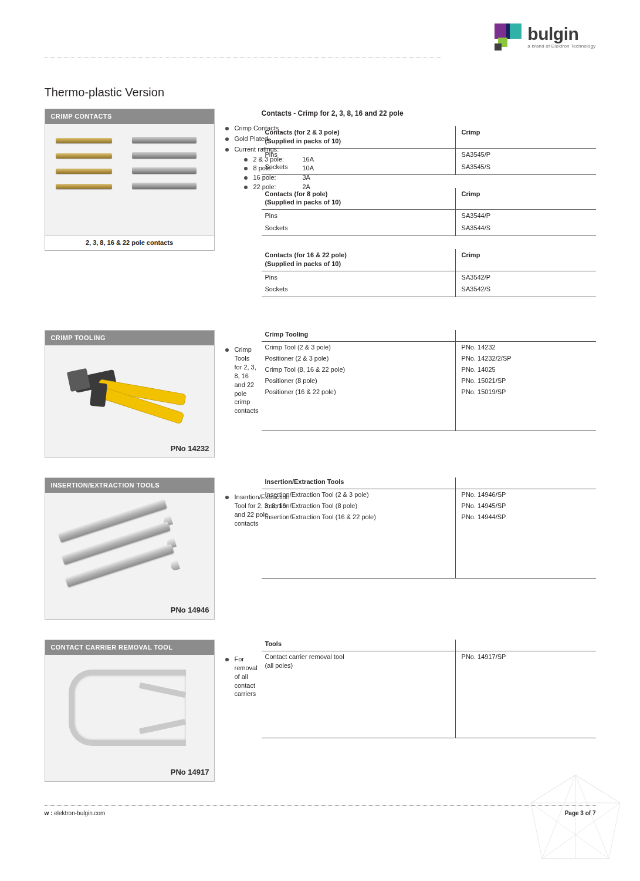bulgin
a brand of Elektron Technology
Thermo-plastic Version
CRIMP CONTACTS
2, 3, 8, 16 & 22 pole contacts
Crimp Contacts
Gold Plated
Current ratings:
2 & 3 pole: 16A
8 pole: 10A
16 pole: 3A
22 pole: 2A
Contacts - Crimp for 2, 3, 8, 16 and 22 pole
| Contacts (for 2 & 3 pole) (Supplied in packs of 10) | Crimp |
| --- | --- |
| Pins | SA3545/P |
| Sockets | SA3545/S |
| Contacts (for 8 pole) (Supplied in packs of 10) | Crimp |
| --- | --- |
| Pins | SA3544/P |
| Sockets | SA3544/S |
| Contacts (for 16 & 22 pole) (Supplied in packs of 10) | Crimp |
| --- | --- |
| Pins | SA3542/P |
| Sockets | SA3542/S |
CRIMP TOOLING
PNo 14232
Crimp Tools for 2, 3, 8, 16 and 22 pole crimp contacts
| Crimp Tooling | |
| --- | --- |
| Crimp Tool (2 & 3 pole) | PNo. 14232 |
| Positioner (2 & 3 pole) | PNo. 14232/2/SP |
| Crimp Tool (8, 16 & 22 pole) | PNo. 14025 |
| Positioner (8 pole) | PNo. 15021/SP |
| Positioner (16 & 22 pole) | PNo. 15019/SP |
INSERTION/EXTRACTION TOOLS
PNo 14946
Insertion/Extraction Tool for 2, 3, 8, 16 and 22 pole contacts
| Insertion/Extraction Tools | |
| --- | --- |
| Insertion/Extraction Tool (2 & 3 pole) | PNo. 14946/SP |
| Insertion/Extraction Tool (8 pole) | PNo. 14945/SP |
| Insertion/Extraction Tool (16 & 22 pole) | PNo. 14944/SP |
CONTACT CARRIER REMOVAL TOOL
PNo 14917
For removal of all contact carriers
| Tools | |
| --- | --- |
| Contact carrier removal tool (all poles) | PNo. 14917/SP |
w : elektron-bulgin.com
Page 3 of 7